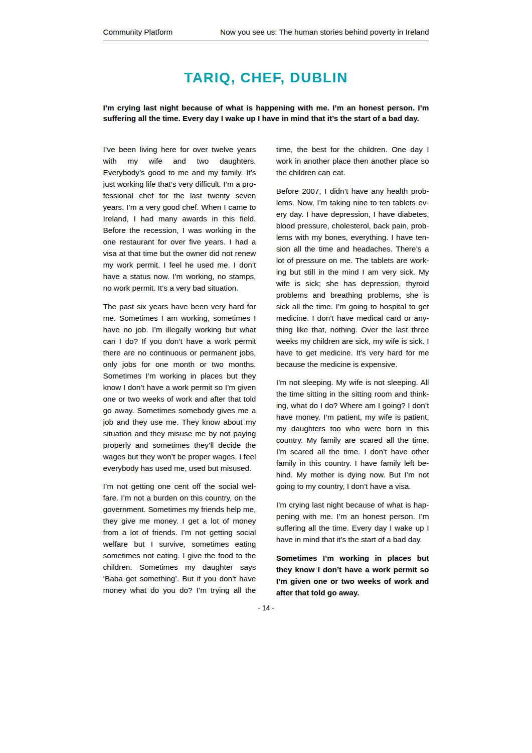Community Platform
Now you see us: The human stories behind poverty in Ireland
Tariq, Chef, Dublin
I’m crying last night because of what is happening with me. I’m an honest person. I’m suffering all the time. Every day I wake up I have in mind that it’s the start of a bad day.
I’ve been living here for over twelve years with my wife and two daughters. Everybody’s good to me and my family. It’s just working life that’s very difficult. I’m a professional chef for the last twenty seven years. I’m a very good chef. When I came to Ireland, I had many awards in this field. Before the recession, I was working in the one restaurant for over five years. I had a visa at that time but the owner did not renew my work permit. I feel he used me. I don’t have a status now. I’m working, no stamps, no work permit. It’s a very bad situation.
The past six years have been very hard for me. Sometimes I am working, sometimes I have no job. I’m illegally working but what can I do? If you don’t have a work permit there are no continuous or permanent jobs, only jobs for one month or two months. Sometimes I’m working in places but they know I don’t have a work permit so I’m given one or two weeks of work and after that told go away. Sometimes somebody gives me a job and they use me. They know about my situation and they misuse me by not paying properly and sometimes they’ll decide the wages but they won’t be proper wages. I feel everybody has used me, used but misused.
I’m not getting one cent off the social welfare. I’m not a burden on this country, on the government. Sometimes my friends help me, they give me money. I get a lot of money from a lot of friends. I’m not getting social welfare but I survive, sometimes eating sometimes not eating. I give the food to the children. Sometimes my daughter says ‘Baba get something’. But if you don’t have money what do you do? I’m trying all the time, the best for the children. One day I work in another place then another place so the children can eat.
Before 2007, I didn’t have any health problems. Now, I’m taking nine to ten tablets every day. I have depression, I have diabetes, blood pressure, cholesterol, back pain, problems with my bones, everything. I have tension all the time and headaches. There’s a lot of pressure on me. The tablets are working but still in the mind I am very sick. My wife is sick; she has depression, thyroid problems and breathing problems, she is sick all the time. I’m going to hospital to get medicine. I don’t have medical card or anything like that, nothing. Over the last three weeks my children are sick, my wife is sick. I have to get medicine. It’s very hard for me because the medicine is expensive.
I’m not sleeping. My wife is not sleeping. All the time sitting in the sitting room and thinking, what do I do? Where am I going? I don’t have money. I’m patient, my wife is patient, my daughters too who were born in this country. My family are scared all the time. I’m scared all the time. I don’t have other family in this country. I have family left behind. My mother is dying now. But I’m not going to my country, I don’t have a visa.
I’m crying last night because of what is happening with me. I’m an honest person. I’m suffering all the time. Every day I wake up I have in mind that it’s the start of a bad day.
Sometimes I’m working in places but they know I don’t have a work permit so I’m given one or two weeks of work and after that told go away.
- 14 -